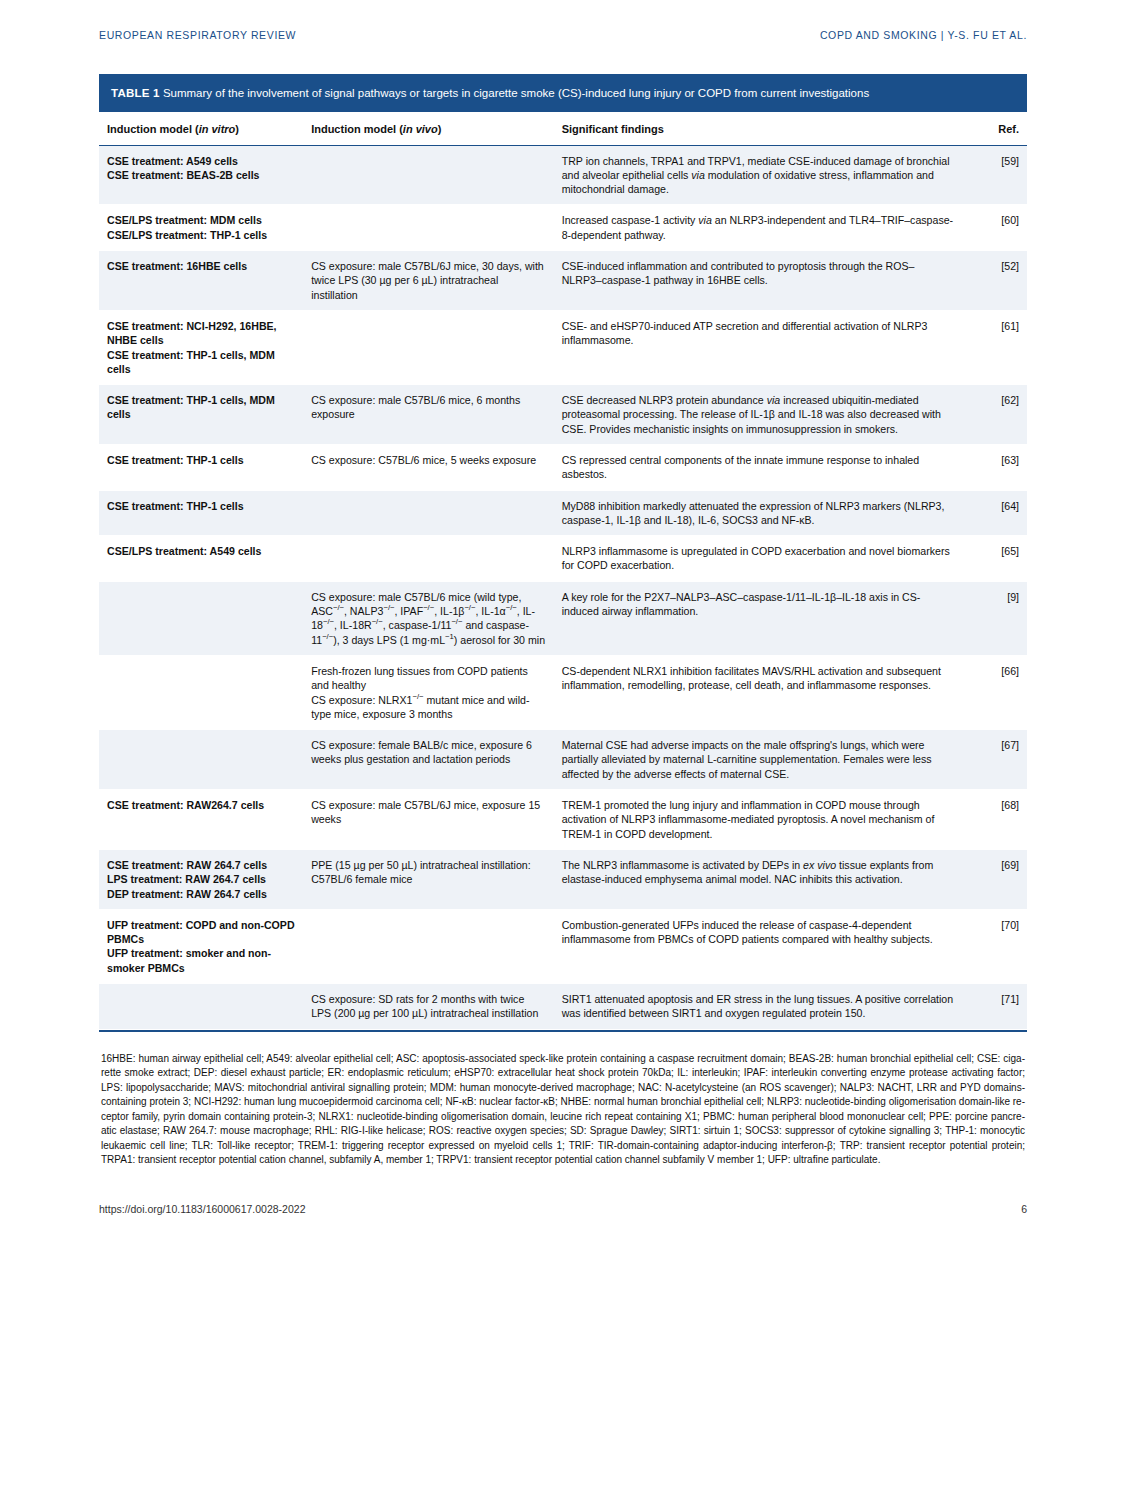European Respiratory Review
COPD and smoking | Y-S. Fu et al.
TABLE 1 Summary of the involvement of signal pathways or targets in cigarette smoke (CS)-induced lung injury or COPD from current investigations
| Induction model ( in vitro ) | Induction model ( in vivo ) | Significant findings | Ref. |
| --- | --- | --- | --- |
| CSE treatment: A549 cells CSE treatment: BEAS-2B cells | | TRP ion channels, TRPA1 and TRPV1, mediate CSE-induced damage of bronchial and alveolar epithelial cells via modulation of oxidative stress, inflammation and mitochondrial damage. | [59] |
| CSE/LPS treatment: MDM cells CSE/LPS treatment: THP-1 cells | | Increased caspase-1 activity via an NLRP3-independent and TLR4–TRIF–caspase-8-dependent pathway. | [60] |
| CSE treatment: 16HBE cells | CS exposure: male C57BL/6J mice, 30 days, with twice LPS (30 µg per 6 µL) intratracheal instillation | CSE-induced inflammation and contributed to pyroptosis through the ROS–NLRP3–caspase-1 pathway in 16HBE cells. | [52] |
| CSE treatment: NCI-H292, 16HBE, NHBE cells CSE treatment: THP-1 cells, MDM cells | | CSE- and eHSP70-induced ATP secretion and differential activation of NLRP3 inflammasome. | [61] |
| CSE treatment: THP-1 cells, MDM cells | CS exposure: male C57BL/6 mice, 6 months exposure | CSE decreased NLRP3 protein abundance via increased ubiquitin-mediated proteasomal processing. The release of IL-1β and IL-18 was also decreased with CSE. Provides mechanistic insights on immunosuppression in smokers. | [62] |
| CSE treatment: THP-1 cells | CS exposure: C57BL/6 mice, 5 weeks exposure | CS repressed central components of the innate immune response to inhaled asbestos. | [63] |
| CSE treatment: THP-1 cells | | MyD88 inhibition markedly attenuated the expression of NLRP3 markers (NLRP3, caspase-1, IL-1β and IL-18), IL-6, SOCS3 and NF-κB. | [64] |
| CSE/LPS treatment: A549 cells | | NLRP3 inflammasome is upregulated in COPD exacerbation and novel biomarkers for COPD exacerbation. | [65] |
| | CS exposure: male C57BL/6 mice (wild type, ASC −/− , NALP3 −/− , IPAF −/− , IL-1β −/− , IL-1α −/− , IL-18 −/− , IL-18R −/− , caspase-1/11 −/− and caspase-11 −/− ), 3 days LPS (1 mg·mL −1 ) aerosol for 30 min | A key role for the P2X7–NALP3–ASC–caspase-1/11–IL-1β–IL-18 axis in CS-induced airway inflammation. | [9] |
| | Fresh-frozen lung tissues from COPD patients and healthy CS exposure: NLRX1 −/− mutant mice and wild-type mice, exposure 3 months | CS-dependent NLRX1 inhibition facilitates MAVS/RHL activation and subsequent inflammation, remodelling, protease, cell death, and inflammasome responses. | [66] |
| | CS exposure: female BALB/c mice, exposure 6 weeks plus gestation and lactation periods | Maternal CSE had adverse impacts on the male offspring's lungs, which were partially alleviated by maternal L-carnitine supplementation. Females were less affected by the adverse effects of maternal CSE. | [67] |
| CSE treatment: RAW264.7 cells | CS exposure: male C57BL/6J mice, exposure 15 weeks | TREM-1 promoted the lung injury and inflammation in COPD mouse through activation of NLRP3 inflammasome-mediated pyroptosis. A novel mechanism of TREM-1 in COPD development. | [68] |
| CSE treatment: RAW 264.7 cells LPS treatment: RAW 264.7 cells DEP treatment: RAW 264.7 cells | PPE (15 µg per 50 µL) intratracheal instillation: C57BL/6 female mice | The NLRP3 inflammasome is activated by DEPs in ex vivo tissue explants from elastase-induced emphysema animal model. NAC inhibits this activation. | [69] |
| UFP treatment: COPD and non-COPD PBMCs UFP treatment: smoker and non-smoker PBMCs | | Combustion-generated UFPs induced the release of caspase-4-dependent inflammasome from PBMCs of COPD patients compared with healthy subjects. | [70] |
| | CS exposure: SD rats for 2 months with twice LPS (200 µg per 100 µL) intratracheal instillation | SIRT1 attenuated apoptosis and ER stress in the lung tissues. A positive correlation was identified between SIRT1 and oxygen regulated protein 150. | [71] |
16HBE: human airway epithelial cell; A549: alveolar epithelial cell; ASC: apoptosis-associated speck-like protein containing a caspase recruitment domain; BEAS-2B: human bronchial epithelial cell; CSE: cigarette smoke extract; DEP: diesel exhaust particle; ER: endoplasmic reticulum; eHSP70: extracellular heat shock protein 70kDa; IL: interleukin; IPAF: interleukin converting enzyme protease activating factor; LPS: lipopolysaccharide; MAVS: mitochondrial antiviral signalling protein; MDM: human monocyte-derived macrophage; NAC: N-acetylcysteine (an ROS scavenger); NALP3: NACHT, LRR and PYD domains-containing protein 3; NCI-H292: human lung mucoepidermoid carcinoma cell; NF-κB: nuclear factor-κB; NHBE: normal human bronchial epithelial cell; NLRP3: nucleotide-binding oligomerisation domain-like receptor family, pyrin domain containing protein-3; NLRX1: nucleotide-binding oligomerisation domain, leucine rich repeat containing X1; PBMC: human peripheral blood mononuclear cell; PPE: porcine pancreatic elastase; RAW 264.7: mouse macrophage; RHL: RIG-I-like helicase; ROS: reactive oxygen species; SD: Sprague Dawley; SIRT1: sirtuin 1; SOCS3: suppressor of cytokine signalling 3; THP-1: monocytic leukaemic cell line; TLR: Toll-like receptor; TREM-1: triggering receptor expressed on myeloid cells 1; TRIF: TIR-domain-containing adaptor-inducing interferon-β; TRP: transient receptor potential protein; TRPA1: transient receptor potential cation channel, subfamily A, member 1; TRPV1: transient receptor potential cation channel subfamily V member 1; UFP: ultrafine particulate.
https://doi.org/10.1183/16000617.0028-2022 6